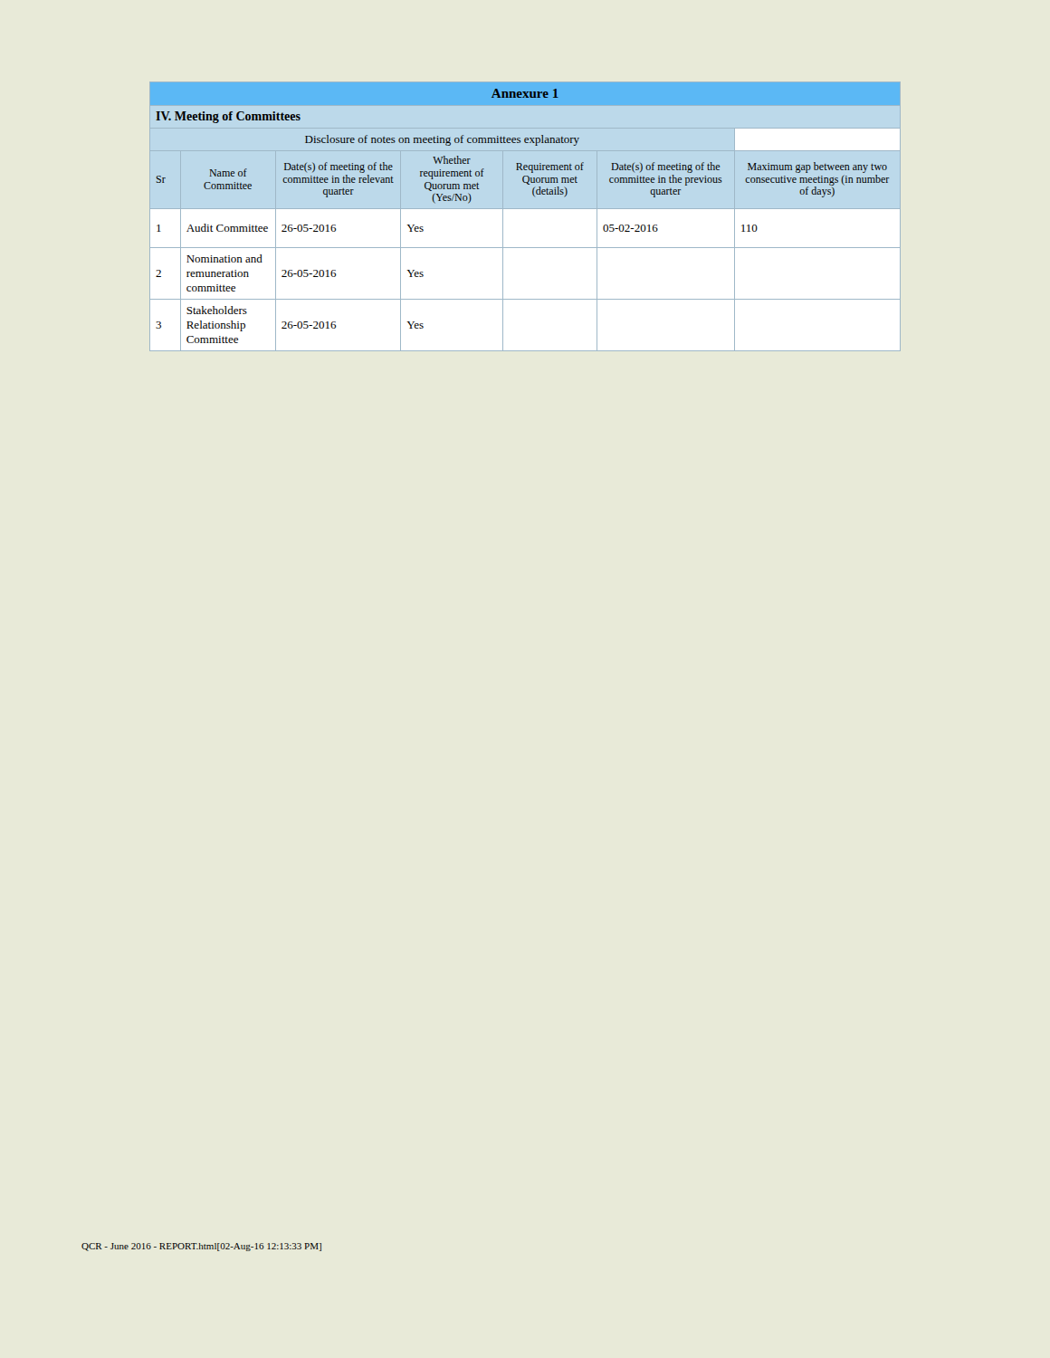| Annexure 1 |
| IV. Meeting of Committees |
| Disclosure of notes on meeting of committees explanatory | |
| Sr | Name of Committee | Date(s) of meeting of the committee in the relevant quarter | Whether requirement of Quorum met (Yes/No) | Requirement of Quorum met (details) | Date(s) of meeting of the committee in the previous quarter | Maximum gap between any two consecutive meetings (in number of days) |
| 1 | Audit Committee | 26-05-2016 | Yes | | 05-02-2016 | 110 |
| 2 | Nomination and remuneration committee | 26-05-2016 | Yes | | | |
| 3 | Stakeholders Relationship Committee | 26-05-2016 | Yes | | | |
QCR - June 2016 - REPORT.html[02-Aug-16 12:13:33 PM]